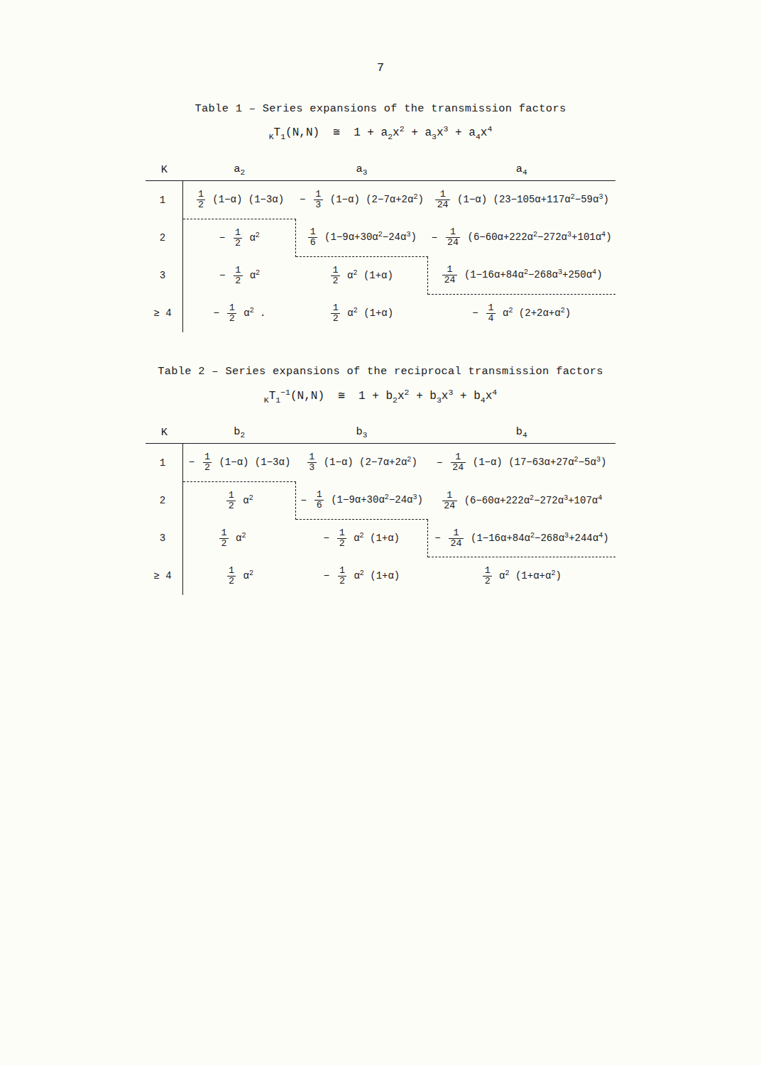7
Table 1 – Series expansions of the transmission factors
KT1(N,N) ≅ 1 + a2x2 + a3x3 + a4x4
| K | a 2 | a 3 | a 4 |
| --- | --- | --- | --- |
| 1 | 1 2 (1−α) (1−3α) | − 1 3 (1−α) (2−7α+2α 2 ) | 1 24 (1−α) (23−105α+117α 2 −59α 3 ) |
| 2 | − 1 2 α 2 | 1 6 (1−9α+30α 2 −24α 3 ) | − 1 24 (6−60α+222α 2 −272α 3 +101α 4 ) |
| 3 | − 1 2 α 2 | 1 2 α 2 (1+α) | 1 24 (1−16α+84α 2 −268α 3 +250α 4 ) |
| ≥ 4 | − 1 2 α 2 . | 1 2 α 2 (1+α) | − 1 4 α 2 (2+2α+α 2 ) |
Table 2 – Series expansions of the reciprocal transmission factors
KT1−1(N,N) ≅ 1 + b2x2 + b3x3 + b4x4
| K | b 2 | b 3 | b 4 |
| --- | --- | --- | --- |
| 1 | − 1 2 (1−α) (1−3α) | 1 3 (1−α) (2−7α+2α 2 ) | − 1 24 (1−α) (17−63α+27α 2 −5α 3 ) |
| 2 | 1 2 α 2 | − 1 6 (1−9α+30α 2 −24α 3 ) | 1 24 (6−60α+222α 2 −272α 3 +107α 4 |
| 3 | 1 2 α 2 | − 1 2 α 2 (1+α) | − 1 24 (1−16α+84α 2 −268α 3 +244α 4 ) |
| ≥ 4 | 1 2 α 2 | − 1 2 α 2 (1+α) | 1 2 α 2 (1+α+α 2 ) |